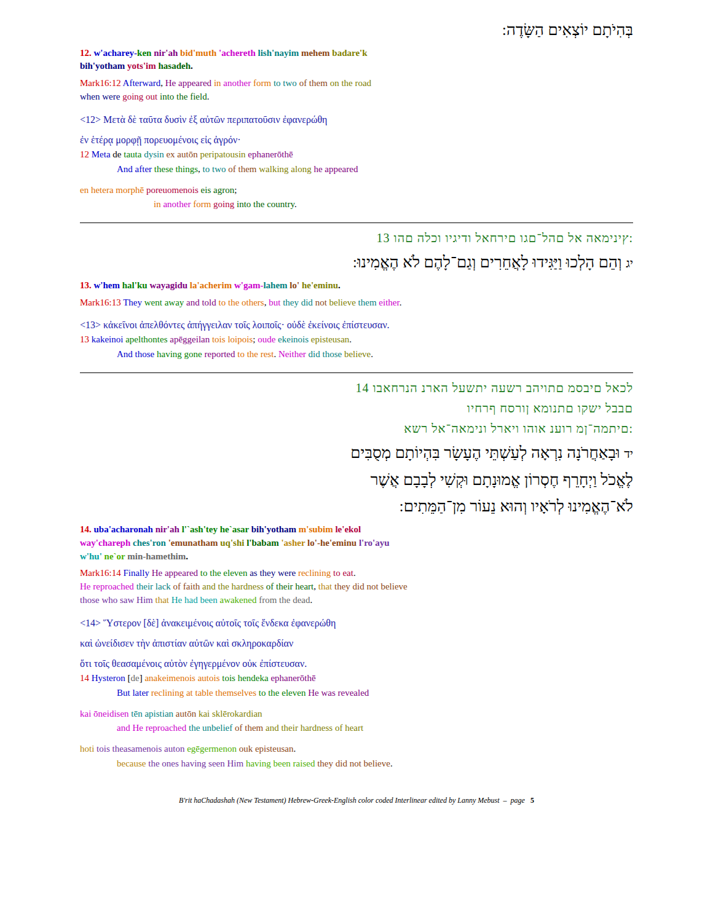בְּהִיֹתָם יוֹצְאִים הַשָּׂדֶה:
12. w'acharey-ken nir'ah bid'muth 'achereth lish'nayim mehem badare'k
bih'yotham yots'im hasadeh.
Mark16:12 Afterward, He appeared in another form to two of them on the road
when were going out into the field.
<12> Μετὰ δὲ ταῦτα δυσὶν ἐξ αὐτῶν περιπατοῦσιν ἐφανερώθη
ἐν ἑτέρᾳ μορφῇ πορευομένοις εἰς ἀγρόν·
12 Meta de tauta dysin ex autōn peripatousin ephanerōthē
And after these things, to two of them walking along he appeared
en hetera morphē poreuomenois eis agron;
in another form going into the country.
:ץינימאה אל םהל־םגו םירחאל ודיגיו וכלה םהו 13
יג וְהֵם הָלְכוּ וַיַּגִּידוּ לָאֲחֵרִים וְגַם־לָהֶם לֹא הֶאֱמִינוּ:
13. w'hem hal'ku wayagidu la'acherim w'gam-lahem lo' he'eminu.
Mark16:13 They went away and told to the others, but they did not believe them either.
<13> κἀκεῖνοι ἀπελθόντες ἀπήγγειλαν τοῖς λοιποῖς· οὐδὲ ἐκείνοις ἐπίστευσαν.
13 kakeinoi apelthontes apēggeilan tois loipois; oude ekeinois episteusan.
And those having gone reported to the rest. Neither did those believe.
לכאל םיבסמ םתויהב רשעה יתשעל הארנ הנרחאבו 14
םבבל ישקו םתנומא ןורסח ףרחיו
:םיתמה־ןמ רוענ אוהו ויארל ונימאה־אל רשא
יד וּבָאַחֲרֹנָה נִרְאָה לְעַשְׁתֵּי הֶעָשָׂר בִּהְיוֹתָם מְסֻבִּים
לֶאֱכֹל וַיְחָרֵף חֶסְרוֹן אֱמוּנָתָם וּקְשִׁי לְבָבָם אֲשֶׁר
לֹא־הֶאֱמִינוּ לְרֹאָיו וְהוּא נֵעוֹר מִן־הַמֵּתִים:
14. uba'acharonah nir'ah l'`ash'tey he`asar bih'yotham m'subim le'ekol
way'chareph ches'ron 'emunatham uq'shi l'babam 'asher lo'-he'eminu l'ro'ayu
w'hu' ne`or min-hamethim.
Mark16:14 Finally He appeared to the eleven as they were reclining to eat.
He reproached their lack of faith and the hardness of their heart, that they did not believe
those who saw Him that He had been awakened from the dead.
<14> Ὕστερον [δὲ] ἀνακειμένοις αὐτοῖς τοῖς ἕνδεκα ἐφανερώθη
καὶ ὠνείδισεν τὴν ἀπιστίαν αὐτῶν καὶ σκληροκαρδίαν
ὅτι τοῖς θεασαμένοις αὐτὸν ἐγηγερμένον οὐκ ἐπίστευσαν.
14 Hysteron [de] anakeimenois autois tois hendeka ephanerōthē
But later reclining at table themselves to the eleven He was revealed
kai ōneidisen tēn apistian autōn kai sklērokardian
and He reproached the unbelief of them and their hardness of heart
hoti tois theasamenois auton egēgermenon ouk episteusan.
because the ones having seen Him having been raised they did not believe.
B'rit haChadashah (New Testament) Hebrew-Greek-English color coded Interlinear edited by Lanny Mebust – page 5